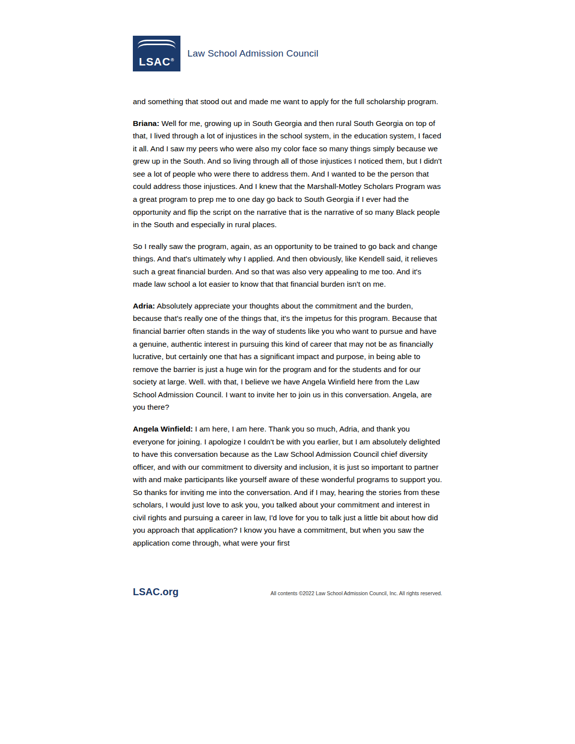LSAC®
Law School Admission Council
and something that stood out and made me want to apply for the full scholarship program.
Briana: Well for me, growing up in South Georgia and then rural South Georgia on top of that, I lived through a lot of injustices in the school system, in the education system, I faced it all. And I saw my peers who were also my color face so many things simply because we grew up in the South. And so living through all of those injustices I noticed them, but I didn't see a lot of people who were there to address them. And I wanted to be the person that could address those injustices. And I knew that the Marshall-Motley Scholars Program was a great program to prep me to one day go back to South Georgia if I ever had the opportunity and flip the script on the narrative that is the narrative of so many Black people in the South and especially in rural places.
So I really saw the program, again, as an opportunity to be trained to go back and change things. And that's ultimately why I applied. And then obviously, like Kendell said, it relieves such a great financial burden. And so that was also very appealing to me too. And it's made law school a lot easier to know that that financial burden isn't on me.
Adria: Absolutely appreciate your thoughts about the commitment and the burden, because that's really one of the things that, it's the impetus for this program. Because that financial barrier often stands in the way of students like you who want to pursue and have a genuine, authentic interest in pursuing this kind of career that may not be as financially lucrative, but certainly one that has a significant impact and purpose, in being able to remove the barrier is just a huge win for the program and for the students and for our society at large. Well. with that, I believe we have Angela Winfield here from the Law School Admission Council. I want to invite her to join us in this conversation. Angela, are you there?
Angela Winfield: I am here, I am here. Thank you so much, Adria, and thank you everyone for joining. I apologize I couldn't be with you earlier, but I am absolutely delighted to have this conversation because as the Law School Admission Council chief diversity officer, and with our commitment to diversity and inclusion, it is just so important to partner with and make participants like yourself aware of these wonderful programs to support you. So thanks for inviting me into the conversation. And if I may, hearing the stories from these scholars, I would just love to ask you, you talked about your commitment and interest in civil rights and pursuing a career in law, I'd love for you to talk just a little bit about how did you approach that application? I know you have a commitment, but when you saw the application come through, what were your first
LSAC.org
All contents ©2022 Law School Admission Council, Inc. All rights reserved.